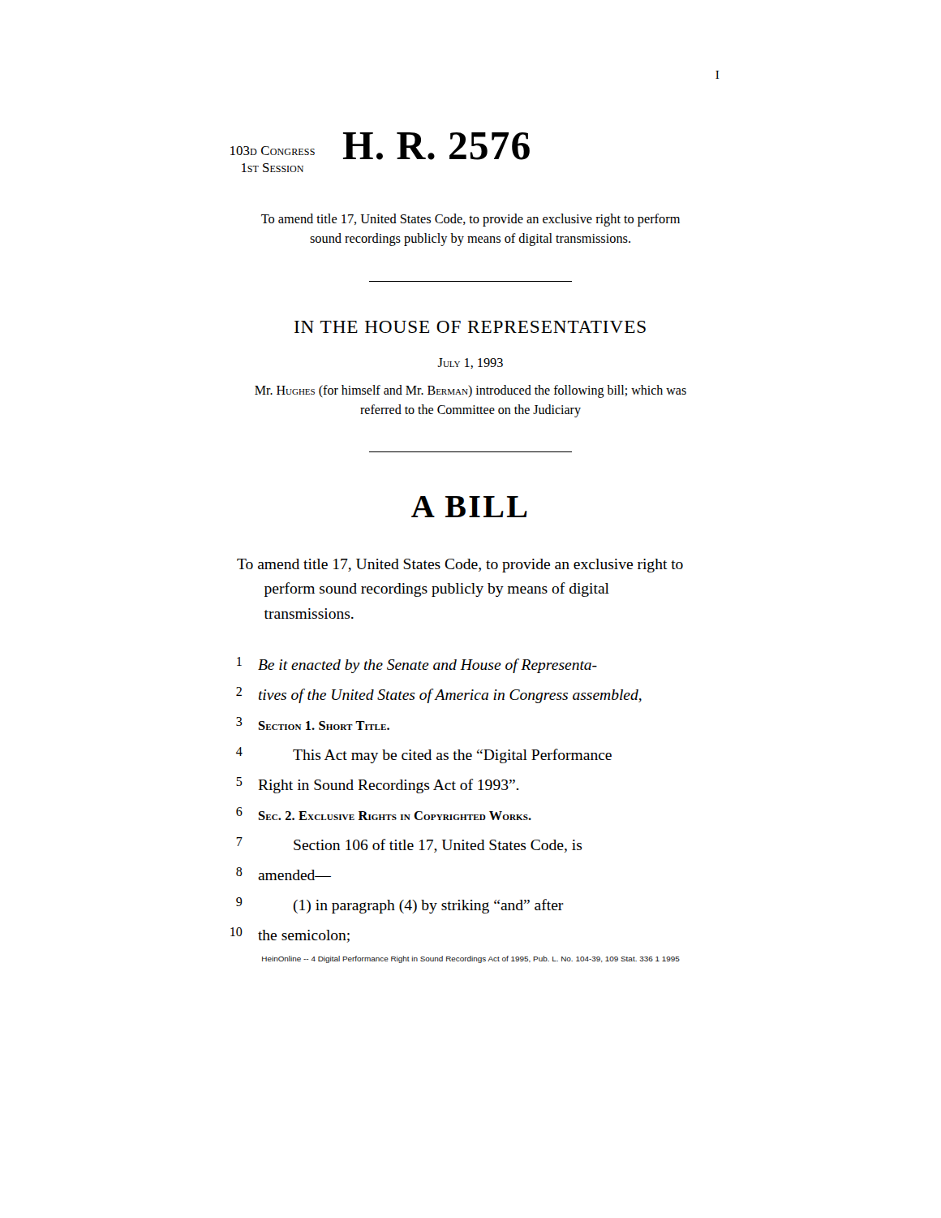I
103d Congress 1st Session
H. R. 2576
To amend title 17, United States Code, to provide an exclusive right to perform sound recordings publicly by means of digital transmissions.
IN THE HOUSE OF REPRESENTATIVES
July 1, 1993
Mr. Hughes (for himself and Mr. Berman) introduced the following bill; which was referred to the Committee on the Judiciary
A BILL
To amend title 17, United States Code, to provide an exclusive right to perform sound recordings publicly by means of digital transmissions.
Be it enacted by the Senate and House of Representa-
tives of the United States of America in Congress assembled,
Section 1. Short Title.
This Act may be cited as the “Digital Performance
Right in Sound Recordings Act of 1993”.
Sec. 2. Exclusive Rights in Copyrighted Works.
Section 106 of title 17, United States Code, is
amended—
(1) in paragraph (4) by striking “and” after
the semicolon;
HeinOnline -- 4 Digital Performance Right in Sound Recordings Act of 1995, Pub. L. No. 104-39, 109 Stat. 336 1 1995